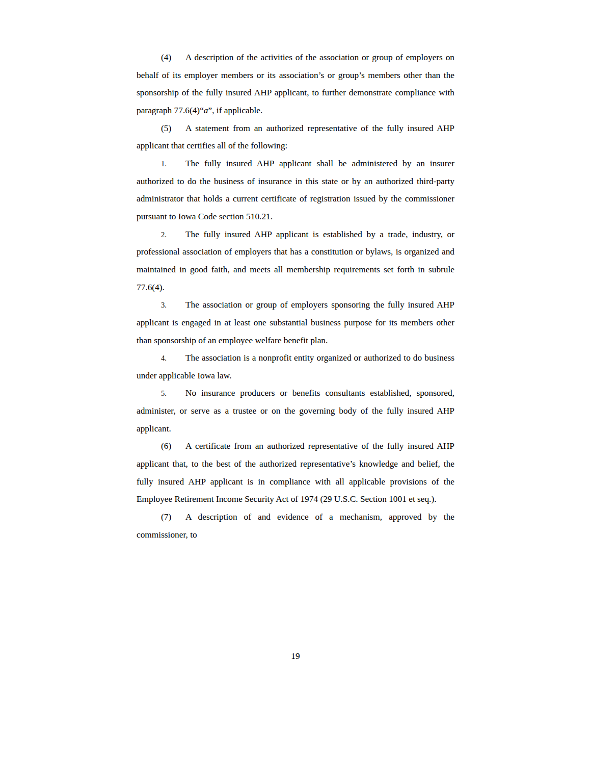(4) A description of the activities of the association or group of employers on behalf of its employer members or its association’s or group’s members other than the sponsorship of the fully insured AHP applicant, to further demonstrate compliance with paragraph 77.6(4)“a”, if applicable.
(5) A statement from an authorized representative of the fully insured AHP applicant that certifies all of the following:
1. The fully insured AHP applicant shall be administered by an insurer authorized to do the business of insurance in this state or by an authorized third-party administrator that holds a current certificate of registration issued by the commissioner pursuant to Iowa Code section 510.21.
2. The fully insured AHP applicant is established by a trade, industry, or professional association of employers that has a constitution or bylaws, is organized and maintained in good faith, and meets all membership requirements set forth in subrule 77.6(4).
3. The association or group of employers sponsoring the fully insured AHP applicant is engaged in at least one substantial business purpose for its members other than sponsorship of an employee welfare benefit plan.
4. The association is a nonprofit entity organized or authorized to do business under applicable Iowa law.
5. No insurance producers or benefits consultants established, sponsored, administer, or serve as a trustee or on the governing body of the fully insured AHP applicant.
(6) A certificate from an authorized representative of the fully insured AHP applicant that, to the best of the authorized representative’s knowledge and belief, the fully insured AHP applicant is in compliance with all applicable provisions of the Employee Retirement Income Security Act of 1974 (29 U.S.C. Section 1001 et seq.).
(7) A description of and evidence of a mechanism, approved by the commissioner, to
19